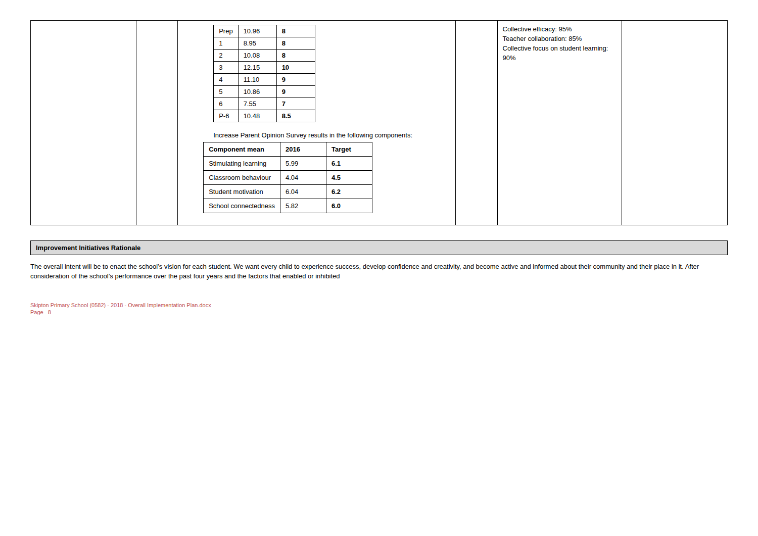| | | / Prep / 10.96 / 8 / / 1 / 8.95 / 8 / / 2 / 10.08 / 8 / / 3 / 12.15 / 10 / / 4 / 11.10 / 9 / / 5 / 10.86 / 9 / / 6 / 7.55 / 7 / / P-6 / 10.48 / 8.5 / Increase Parent Opinion Survey results in the following components: / Component mean / 2016 / Target / / --- / --- / --- / / Stimulating learning / 5.99 / 6.1 / / Classroom behaviour / 4.04 / 4.5 / / Student motivation / 6.04 / 6.2 / / School connectedness / 5.82 / 6.0 / | | Collective efficacy: 95% Teacher collaboration: 85% Collective focus on student learning: 90% | |
Improvement Initiatives Rationale
The overall intent will be to enact the school’s vision for each student. We want every child to experience success, develop confidence and creativity, and become active and informed about their community and their place in it. After consideration of the school’s performance over the past four years and the factors that enabled or inhibited
Skipton Primary School (0582) - 2018 - Overall Implementation Plan.docx
Page 8